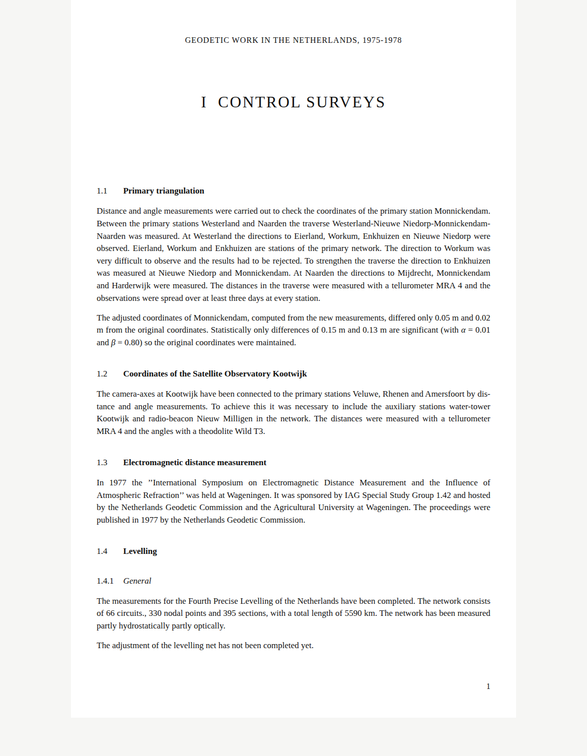GEODETIC WORK IN THE NETHERLANDS, 1975-1978
I CONTROL SURVEYS
1.1 Primary triangulation
Distance and angle measurements were carried out to check the coordinates of the primary station Monnickendam. Between the primary stations Westerland and Naarden the traverse Westerland-Nieuwe Niedorp-Monnickendam-Naarden was measured. At Westerland the directions to Eierland, Workum, Enkhuizen en Nieuwe Niedorp were observed. Eierland, Workum and Enkhuizen are stations of the primary network. The direction to Workum was very difficult to observe and the results had to be rejected. To strengthen the traverse the direction to Enkhuizen was measured at Nieuwe Niedorp and Monnickendam. At Naarden the directions to Mijdrecht, Monnickendam and Harderwijk were measured. The distances in the traverse were measured with a tellurometer MRA 4 and the observations were spread over at least three days at every station.
The adjusted coordinates of Monnickendam, computed from the new measurements, differed only 0.05 m and 0.02 m from the original coordinates. Statistically only differences of 0.15 m and 0.13 m are significant (with α = 0.01 and β = 0.80) so the original coordinates were maintained.
1.2 Coordinates of the Satellite Observatory Kootwijk
The camera-axes at Kootwijk have been connected to the primary stations Veluwe, Rhenen and Amersfoort by distance and angle measurements. To achieve this it was necessary to include the auxiliary stations water-tower Kootwijk and radio-beacon Nieuw Milligen in the network. The distances were measured with a tellurometer MRA 4 and the angles with a theodolite Wild T3.
1.3 Electromagnetic distance measurement
In 1977 the ’’International Symposium on Electromagnetic Distance Measurement and the Influence of Atmospheric Refraction’’ was held at Wageningen. It was sponsored by IAG Special Study Group 1.42 and hosted by the Netherlands Geodetic Commission and the Agricultural University at Wageningen. The proceedings were published in 1977 by the Netherlands Geodetic Commission.
1.4 Levelling
1.4.1 General
The measurements for the Fourth Precise Levelling of the Netherlands have been completed. The network consists of 66 circuits., 330 nodal points and 395 sections, with a total length of 5590 km. The network has been measured partly hydrostatically partly optically.
The adjustment of the levelling net has not been completed yet.
1